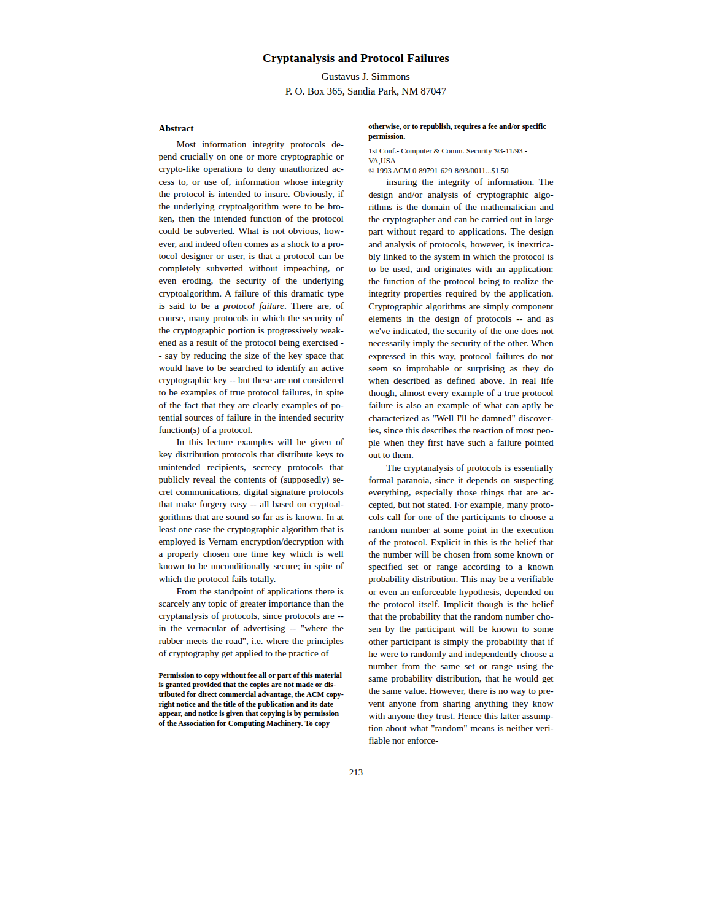Cryptanalysis and Protocol Failures
Gustavus J. Simmons
P. O. Box 365, Sandia Park, NM 87047
Abstract
Most information integrity protocols depend crucially on one or more cryptographic or crypto-like operations to deny unauthorized access to, or use of, information whose integrity the protocol is intended to insure. Obviously, if the underlying cryptoalgorithm were to be broken, then the intended function of the protocol could be subverted. What is not obvious, however, and indeed often comes as a shock to a protocol designer or user, is that a protocol can be completely subverted without impeaching, or even eroding, the security of the underlying cryptoalgorithm. A failure of this dramatic type is said to be a protocol failure. There are, of course, many protocols in which the security of the cryptographic portion is progressively weakened as a result of the protocol being exercised -- say by reducing the size of the key space that would have to be searched to identify an active cryptographic key -- but these are not considered to be examples of true protocol failures, in spite of the fact that they are clearly examples of potential sources of failure in the intended security function(s) of a protocol.
In this lecture examples will be given of key distribution protocols that distribute keys to unintended recipients, secrecy protocols that publicly reveal the contents of (supposedly) secret communications, digital signature protocols that make forgery easy -- all based on cryptoalgorithms that are sound so far as is known. In at least one case the cryptographic algorithm that is employed is Vernam encryption/decryption with a properly chosen one time key which is well known to be unconditionally secure; in spite of which the protocol fails totally.
From the standpoint of applications there is scarcely any topic of greater importance than the cryptanalysis of protocols, since protocols are -- in the vernacular of advertising -- "where the rubber meets the road", i.e. where the principles of cryptography get applied to the practice of
Permission to copy without fee all or part of this material is granted provided that the copies are not made or distributed for direct commercial advantage, the ACM copyright notice and the title of the publication and its date appear, and notice is given that copying is by permission of the Association for Computing Machinery. To copy otherwise, or to republish, requires a fee and/or specific permission.
1st Conf.- Computer & Comm. Security '93-11/93 -VA,USA
© 1993 ACM 0-89791-629-8/93/0011...$1.50
insuring the integrity of information. The design and/or analysis of cryptographic algorithms is the domain of the mathematician and the cryptographer and can be carried out in large part without regard to applications. The design and analysis of protocols, however, is inextricably linked to the system in which the protocol is to be used, and originates with an application: the function of the protocol being to realize the integrity properties required by the application. Cryptographic algorithms are simply component elements in the design of protocols -- and as we've indicated, the security of the one does not necessarily imply the security of the other. When expressed in this way, protocol failures do not seem so improbable or surprising as they do when described as defined above. In real life though, almost every example of a true protocol failure is also an example of what can aptly be characterized as "Well I'll be damned" discoveries, since this describes the reaction of most people when they first have such a failure pointed out to them.
The cryptanalysis of protocols is essentially formal paranoia, since it depends on suspecting everything, especially those things that are accepted, but not stated. For example, many protocols call for one of the participants to choose a random number at some point in the execution of the protocol. Explicit in this is the belief that the number will be chosen from some known or specified set or range according to a known probability distribution. This may be a verifiable or even an enforceable hypothesis, depended on the protocol itself. Implicit though is the belief that the probability that the random number chosen by the participant will be known to some other participant is simply the probability that if he were to randomly and independently choose a number from the same set or range using the same probability distribution, that he would get the same value. However, there is no way to prevent anyone from sharing anything they know with anyone they trust. Hence this latter assumption about what "random" means is neither verifiable nor enforce-
213